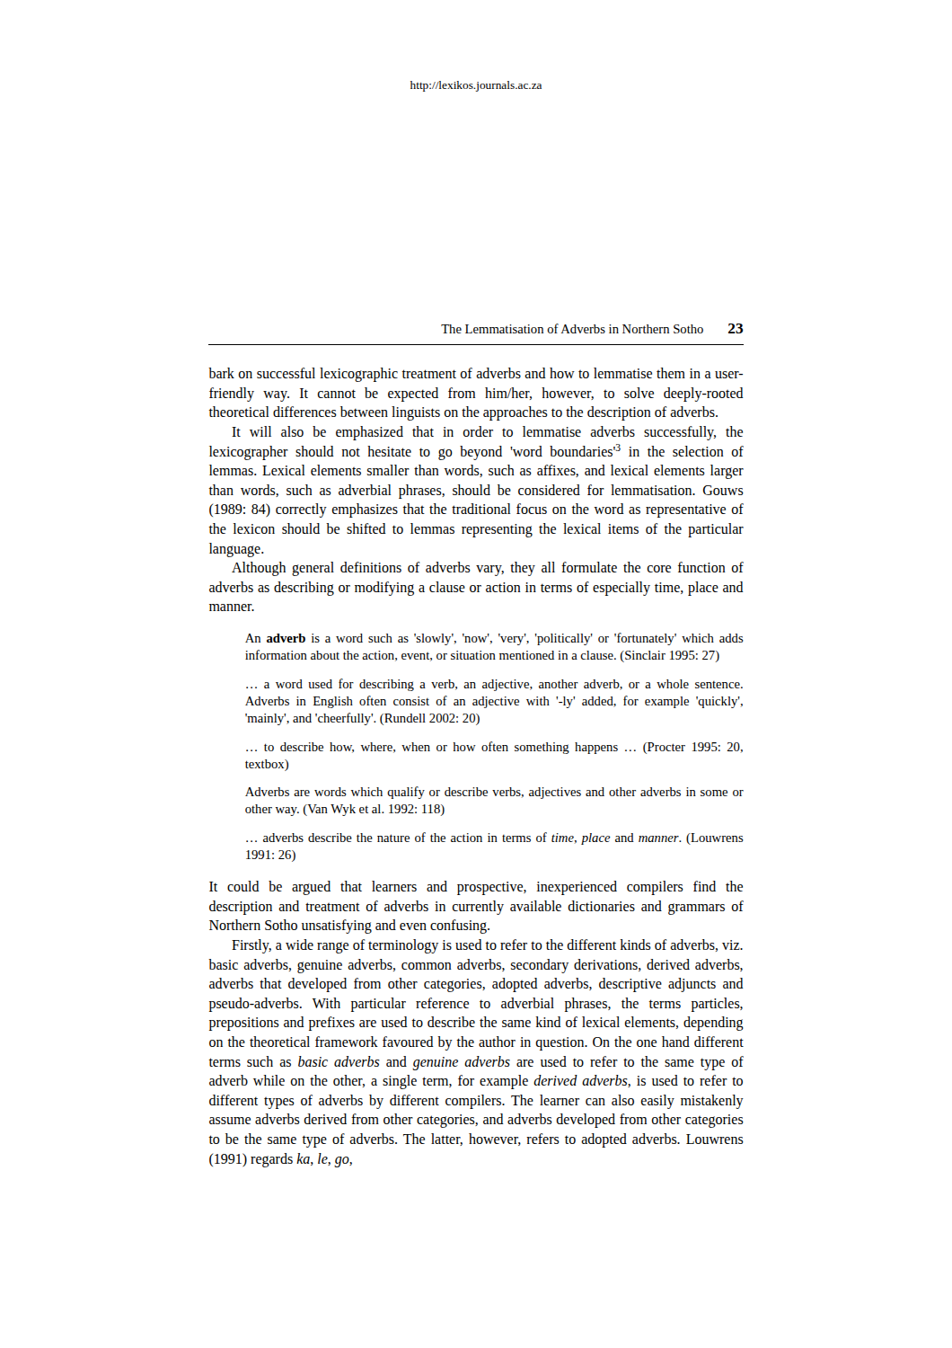http://lexikos.journals.ac.za
The Lemmatisation of Adverbs in Northern Sotho 23
bark on successful lexicographic treatment of adverbs and how to lemmatise them in a user-friendly way. It cannot be expected from him/her, however, to solve deeply-rooted theoretical differences between linguists on the approaches to the description of adverbs.
It will also be emphasized that in order to lemmatise adverbs successfully, the lexicographer should not hesitate to go beyond 'word boundaries'3 in the selection of lemmas. Lexical elements smaller than words, such as affixes, and lexical elements larger than words, such as adverbial phrases, should be considered for lemmatisation. Gouws (1989: 84) correctly emphasizes that the traditional focus on the word as representative of the lexicon should be shifted to lemmas representing the lexical items of the particular language.
Although general definitions of adverbs vary, they all formulate the core function of adverbs as describing or modifying a clause or action in terms of especially time, place and manner.
An adverb is a word such as 'slowly', 'now', 'very', 'politically' or 'fortunately' which adds information about the action, event, or situation mentioned in a clause. (Sinclair 1995: 27)
… a word used for describing a verb, an adjective, another adverb, or a whole sentence. Adverbs in English often consist of an adjective with '-ly' added, for example 'quickly', 'mainly', and 'cheerfully'. (Rundell 2002: 20)
… to describe how, where, when or how often something happens … (Procter 1995: 20, textbox)
Adverbs are words which qualify or describe verbs, adjectives and other adverbs in some or other way. (Van Wyk et al. 1992: 118)
… adverbs describe the nature of the action in terms of time, place and manner. (Louwrens 1991: 26)
It could be argued that learners and prospective, inexperienced compilers find the description and treatment of adverbs in currently available dictionaries and grammars of Northern Sotho unsatisfying and even confusing.
Firstly, a wide range of terminology is used to refer to the different kinds of adverbs, viz. basic adverbs, genuine adverbs, common adverbs, secondary derivations, derived adverbs, adverbs that developed from other categories, adopted adverbs, descriptive adjuncts and pseudo-adverbs. With particular reference to adverbial phrases, the terms particles, prepositions and prefixes are used to describe the same kind of lexical elements, depending on the theoretical framework favoured by the author in question. On the one hand different terms such as basic adverbs and genuine adverbs are used to refer to the same type of adverb while on the other, a single term, for example derived adverbs, is used to refer to different types of adverbs by different compilers. The learner can also easily mistakenly assume adverbs derived from other categories, and adverbs developed from other categories to be the same type of adverbs. The latter, however, refers to adopted adverbs. Louwrens (1991) regards ka, le, go,